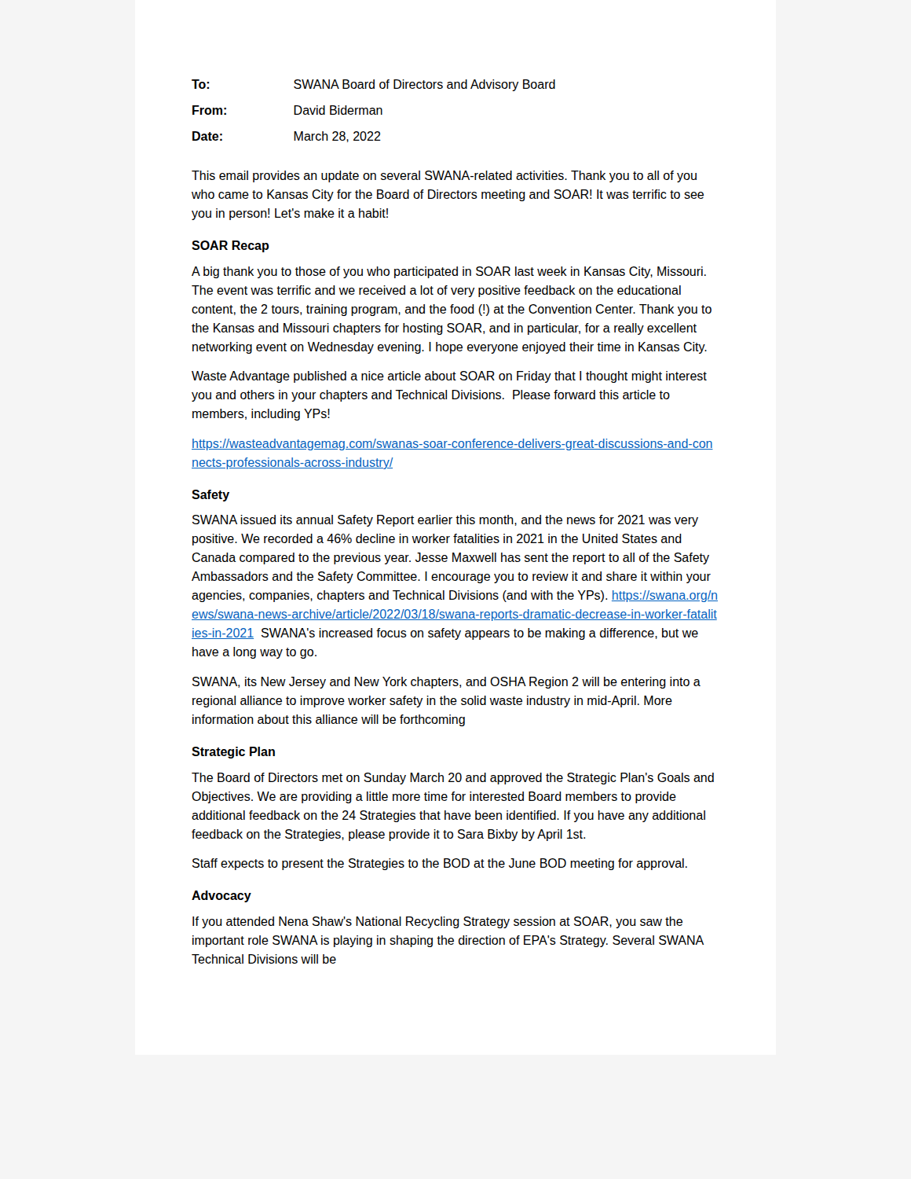| To: | SWANA Board of Directors and Advisory Board |
| From: | David Biderman |
| Date: | March 28, 2022 |
This email provides an update on several SWANA-related activities. Thank you to all of you who came to Kansas City for the Board of Directors meeting and SOAR! It was terrific to see you in person! Let's make it a habit!
SOAR Recap
A big thank you to those of you who participated in SOAR last week in Kansas City, Missouri. The event was terrific and we received a lot of very positive feedback on the educational content, the 2 tours, training program, and the food (!) at the Convention Center. Thank you to the Kansas and Missouri chapters for hosting SOAR, and in particular, for a really excellent networking event on Wednesday evening. I hope everyone enjoyed their time in Kansas City.
Waste Advantage published a nice article about SOAR on Friday that I thought might interest you and others in your chapters and Technical Divisions. Please forward this article to members, including YPs!
https://wasteadvantagemag.com/swanas-soar-conference-delivers-great-discussions-and-connects-professionals-across-industry/
Safety
SWANA issued its annual Safety Report earlier this month, and the news for 2021 was very positive. We recorded a 46% decline in worker fatalities in 2021 in the United States and Canada compared to the previous year. Jesse Maxwell has sent the report to all of the Safety Ambassadors and the Safety Committee. I encourage you to review it and share it within your agencies, companies, chapters and Technical Divisions (and with the YPs). https://swana.org/news/swana-news-archive/article/2022/03/18/swana-reports-dramatic-decrease-in-worker-fatalities-in-2021 SWANA's increased focus on safety appears to be making a difference, but we have a long way to go.
SWANA, its New Jersey and New York chapters, and OSHA Region 2 will be entering into a regional alliance to improve worker safety in the solid waste industry in mid-April. More information about this alliance will be forthcoming
Strategic Plan
The Board of Directors met on Sunday March 20 and approved the Strategic Plan's Goals and Objectives. We are providing a little more time for interested Board members to provide additional feedback on the 24 Strategies that have been identified. If you have any additional feedback on the Strategies, please provide it to Sara Bixby by April 1st.
Staff expects to present the Strategies to the BOD at the June BOD meeting for approval.
Advocacy
If you attended Nena Shaw's National Recycling Strategy session at SOAR, you saw the important role SWANA is playing in shaping the direction of EPA's Strategy. Several SWANA Technical Divisions will be